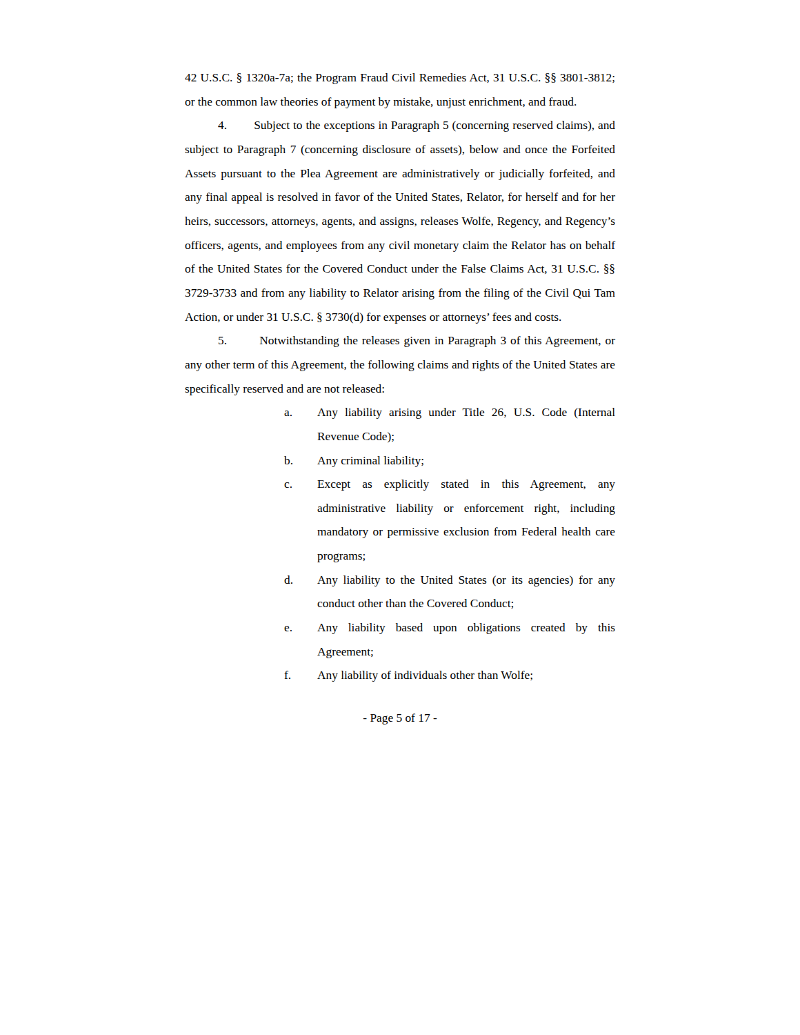42 U.S.C. § 1320a-7a; the Program Fraud Civil Remedies Act, 31 U.S.C. §§ 3801-3812; or the common law theories of payment by mistake, unjust enrichment, and fraud.
4. Subject to the exceptions in Paragraph 5 (concerning reserved claims), and subject to Paragraph 7 (concerning disclosure of assets), below and once the Forfeited Assets pursuant to the Plea Agreement are administratively or judicially forfeited, and any final appeal is resolved in favor of the United States, Relator, for herself and for her heirs, successors, attorneys, agents, and assigns, releases Wolfe, Regency, and Regency’s officers, agents, and employees from any civil monetary claim the Relator has on behalf of the United States for the Covered Conduct under the False Claims Act, 31 U.S.C. §§ 3729-3733 and from any liability to Relator arising from the filing of the Civil Qui Tam Action, or under 31 U.S.C. § 3730(d) for expenses or attorneys’ fees and costs.
5. Notwithstanding the releases given in Paragraph 3 of this Agreement, or any other term of this Agreement, the following claims and rights of the United States are specifically reserved and are not released:
a. Any liability arising under Title 26, U.S. Code (Internal Revenue Code);
b. Any criminal liability;
c. Except as explicitly stated in this Agreement, any administrative liability or enforcement right, including mandatory or permissive exclusion from Federal health care programs;
d. Any liability to the United States (or its agencies) for any conduct other than the Covered Conduct;
e. Any liability based upon obligations created by this Agreement;
f. Any liability of individuals other than Wolfe;
- Page 5 of 17 -